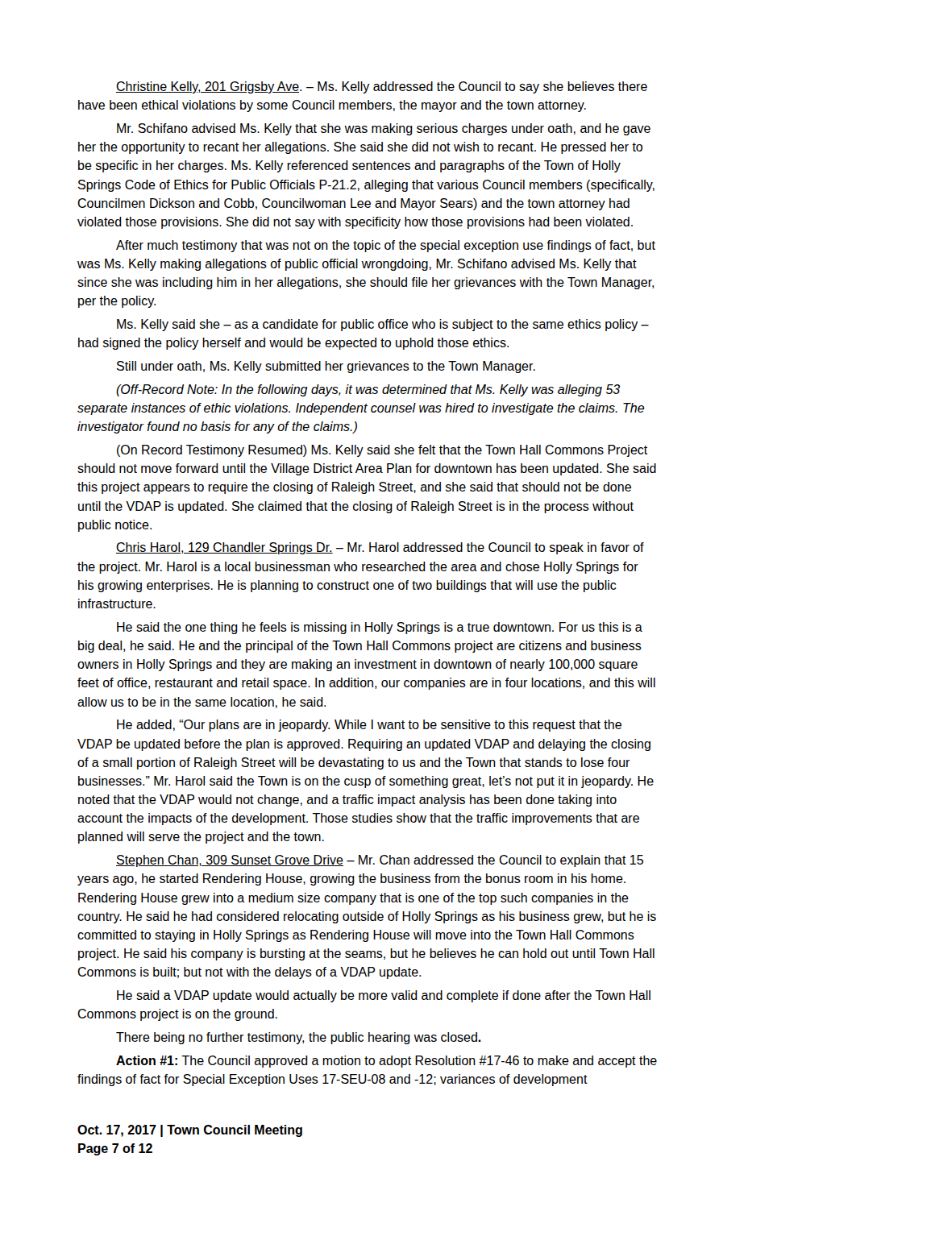Christine Kelly, 201 Grigsby Ave. – Ms. Kelly addressed the Council to say she believes there have been ethical violations by some Council members, the mayor and the town attorney.
Mr. Schifano advised Ms. Kelly that she was making serious charges under oath, and he gave her the opportunity to recant her allegations. She said she did not wish to recant. He pressed her to be specific in her charges. Ms. Kelly referenced sentences and paragraphs of the Town of Holly Springs Code of Ethics for Public Officials P-21.2, alleging that various Council members (specifically, Councilmen Dickson and Cobb, Councilwoman Lee and Mayor Sears) and the town attorney had violated those provisions. She did not say with specificity how those provisions had been violated.
After much testimony that was not on the topic of the special exception use findings of fact, but was Ms. Kelly making allegations of public official wrongdoing, Mr. Schifano advised Ms. Kelly that since she was including him in her allegations, she should file her grievances with the Town Manager, per the policy.
Ms. Kelly said she – as a candidate for public office who is subject to the same ethics policy – had signed the policy herself and would be expected to uphold those ethics.
Still under oath, Ms. Kelly submitted her grievances to the Town Manager.
(Off-Record Note: In the following days, it was determined that Ms. Kelly was alleging 53 separate instances of ethic violations. Independent counsel was hired to investigate the claims. The investigator found no basis for any of the claims.)
(On Record Testimony Resumed) Ms. Kelly said she felt that the Town Hall Commons Project should not move forward until the Village District Area Plan for downtown has been updated. She said this project appears to require the closing of Raleigh Street, and she said that should not be done until the VDAP is updated. She claimed that the closing of Raleigh Street is in the process without public notice.
Chris Harol, 129 Chandler Springs Dr. – Mr. Harol addressed the Council to speak in favor of the project. Mr. Harol is a local businessman who researched the area and chose Holly Springs for his growing enterprises. He is planning to construct one of two buildings that will use the public infrastructure.
He said the one thing he feels is missing in Holly Springs is a true downtown. For us this is a big deal, he said. He and the principal of the Town Hall Commons project are citizens and business owners in Holly Springs and they are making an investment in downtown of nearly 100,000 square feet of office, restaurant and retail space. In addition, our companies are in four locations, and this will allow us to be in the same location, he said.
He added, “Our plans are in jeopardy. While I want to be sensitive to this request that the VDAP be updated before the plan is approved. Requiring an updated VDAP and delaying the closing of a small portion of Raleigh Street will be devastating to us and the Town that stands to lose four businesses.” Mr. Harol said the Town is on the cusp of something great, let’s not put it in jeopardy. He noted that the VDAP would not change, and a traffic impact analysis has been done taking into account the impacts of the development. Those studies show that the traffic improvements that are planned will serve the project and the town.
Stephen Chan, 309 Sunset Grove Drive – Mr. Chan addressed the Council to explain that 15 years ago, he started Rendering House, growing the business from the bonus room in his home. Rendering House grew into a medium size company that is one of the top such companies in the country. He said he had considered relocating outside of Holly Springs as his business grew, but he is committed to staying in Holly Springs as Rendering House will move into the Town Hall Commons project. He said his company is bursting at the seams, but he believes he can hold out until Town Hall Commons is built; but not with the delays of a VDAP update.
He said a VDAP update would actually be more valid and complete if done after the Town Hall Commons project is on the ground.
There being no further testimony, the public hearing was closed.
Action #1: The Council approved a motion to adopt Resolution #17-46 to make and accept the findings of fact for Special Exception Uses 17-SEU-08 and -12; variances of development
Oct. 17, 2017 | Town Council Meeting
Page 7 of 12